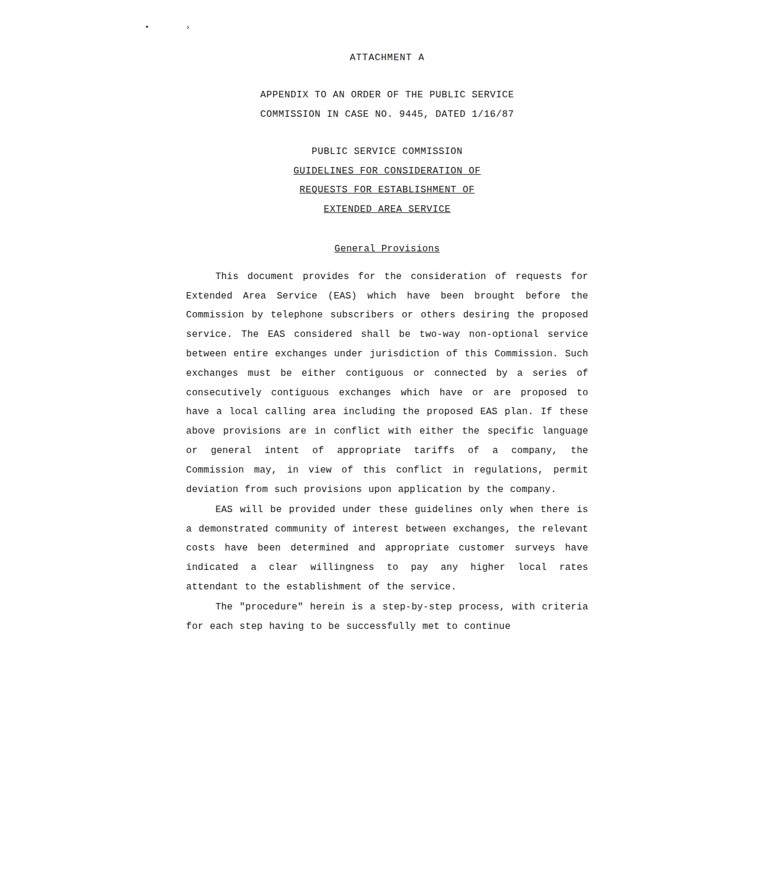• ›
ATTACHMENT A
APPENDIX TO AN ORDER OF THE PUBLIC SERVICE
COMMISSION IN CASE NO. 9445, DATED 1/16/87
PUBLIC SERVICE COMMISSION GUIDELINES FOR CONSIDERATION OF REQUESTS FOR ESTABLISHMENT OF EXTENDED AREA SERVICE
General Provisions
This document provides for the consideration of requests for Extended Area Service (EAS) which have been brought before the Commission by telephone subscribers or others desiring the proposed service. The EAS considered shall be two-way non-optional service between entire exchanges under jurisdiction of this Commission. Such exchanges must be either contiguous or connected by a series of consecutively contiguous exchanges which have or are proposed to have a local calling area including the proposed EAS plan. If these above provisions are in conflict with either the specific language or general intent of appropriate tariffs of a company, the Commission may, in view of this conflict in regulations, permit deviation from such provisions upon application by the company.
EAS will be provided under these guidelines only when there is a demonstrated community of interest between exchanges, the relevant costs have been determined and appropriate customer surveys have indicated a clear willingness to pay any higher local rates attendant to the establishment of the service.
The "procedure" herein is a step-by-step process, with criteria for each step having to be successfully met to continue